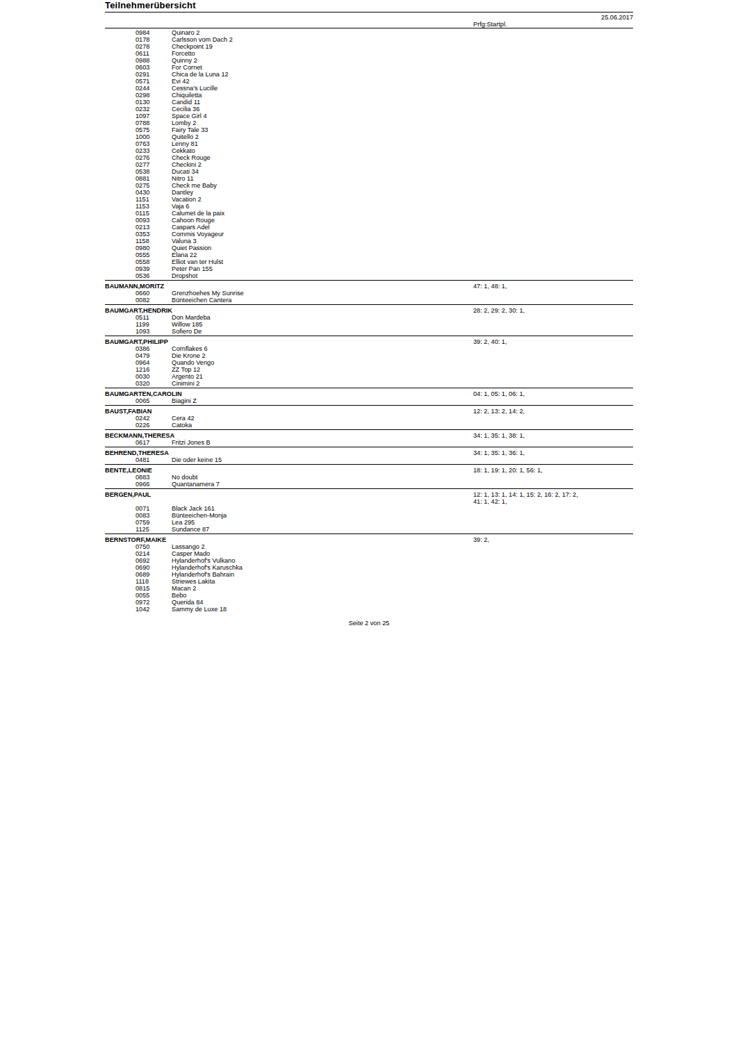Teilnehmerübersicht
25.06.2017
| | | Prfg:Startpl. |
| 0984 | Quinaro 2 | |
| 0178 | Carlsson vom Dach 2 | |
| 0278 | Checkpoint 19 | |
| 0611 | Forcetto | |
| 0988 | Quinny 2 | |
| 0603 | For Cornet | |
| 0291 | Chica de la Luna 12 | |
| 0571 | Evi 42 | |
| 0244 | Cessna's Lucille | |
| 0298 | Chiquiletta | |
| 0130 | Candid 11 | |
| 0232 | Cecilia 36 | |
| 1097 | Space Girl 4 | |
| 0788 | Lomby 2 | |
| 0575 | Fairy Tale 33 | |
| 1000 | Quitello 2 | |
| 0763 | Lenny 81 | |
| 0233 | Cekkato | |
| 0276 | Check Rouge | |
| 0277 | Checkini 2 | |
| 0538 | Ducati 34 | |
| 0881 | Nitro 11 | |
| 0275 | Check me Baby | |
| 0430 | Dantley | |
| 1151 | Vacation 2 | |
| 1153 | Vaja 6 | |
| 0115 | Calumet de la paix | |
| 0093 | Cahoon Rouge | |
| 0213 | Caspars Adel | |
| 0353 | Commis Voyageur | |
| 1158 | Valuna 3 | |
| 0980 | Quiet Passion | |
| 0555 | Elana 22 | |
| 0558 | Elliot van ter Hulst | |
| 0939 | Peter Pan 155 | |
| 0536 | Dropshot | |
| BAUMANN,MORITZ | 47: 1, 48: 1, |
| 0660 | Grenzhoehes My Sunrise | |
| 0082 | Bünteeichen Cantera | |
| BAUMGART,HENDRIK | 28: 2, 29: 2, 30: 1, |
| 0511 | Don Mardeba | |
| 1199 | Willow 185 | |
| 1093 | Sofiero De | |
| BAUMGART,PHILIPP | 39: 2, 40: 1, |
| 0386 | Cornflakes 6 | |
| 0479 | Die Krone 2 | |
| 0964 | Quando Vengo | |
| 1216 | ZZ Top 12 | |
| 0030 | Argento 21 | |
| 0320 | Cinimini 2 | |
| BAUMGARTEN,CAROLIN | 04: 1, 05: 1, 06: 1, |
| 0065 | Biagini Z | |
| BAUST,FABIAN | 12: 2, 13: 2, 14: 2, |
| 0242 | Cera 42 | |
| 0226 | Catoka | |
| BECKMANN,THERESA | 34: 1, 35: 1, 38: 1, |
| 0617 | Fritzi Jones B | |
| BEHREND,THERESA | 34: 1, 35: 1, 36: 1, |
| 0481 | Die oder keine 15 | |
| BENTE,LEONIE | 18: 1, 19: 1, 20: 1, 56: 1, |
| 0883 | No doubt | |
| 0966 | Quantanamera 7 | |
| BERGEN,PAUL | 12: 1, 13: 1, 14: 1, 15: 2, 16: 2, 17: 2, 41: 1, 42: 1, |
| 0071 | Black Jack 161 | |
| 0083 | Bünteeichen-Monja | |
| 0759 | Lea 295 | |
| 1125 | Sundance 87 | |
| BERNSTORF,MAIKE | 39: 2, |
| 0750 | Lassango 2 | |
| 0214 | Casper Mado | |
| 0692 | Hylanderhof's Vulkano | |
| 0690 | Hylanderhof's Karuschka | |
| 0689 | Hylanderhof's Bahrain | |
| 1118 | Striewes Lakita | |
| 0815 | Macan 2 | |
| 0055 | Bebo | |
| 0972 | Querida 84 | |
| 1042 | Sammy de Luxe 18 | |
Seite 2 von 25